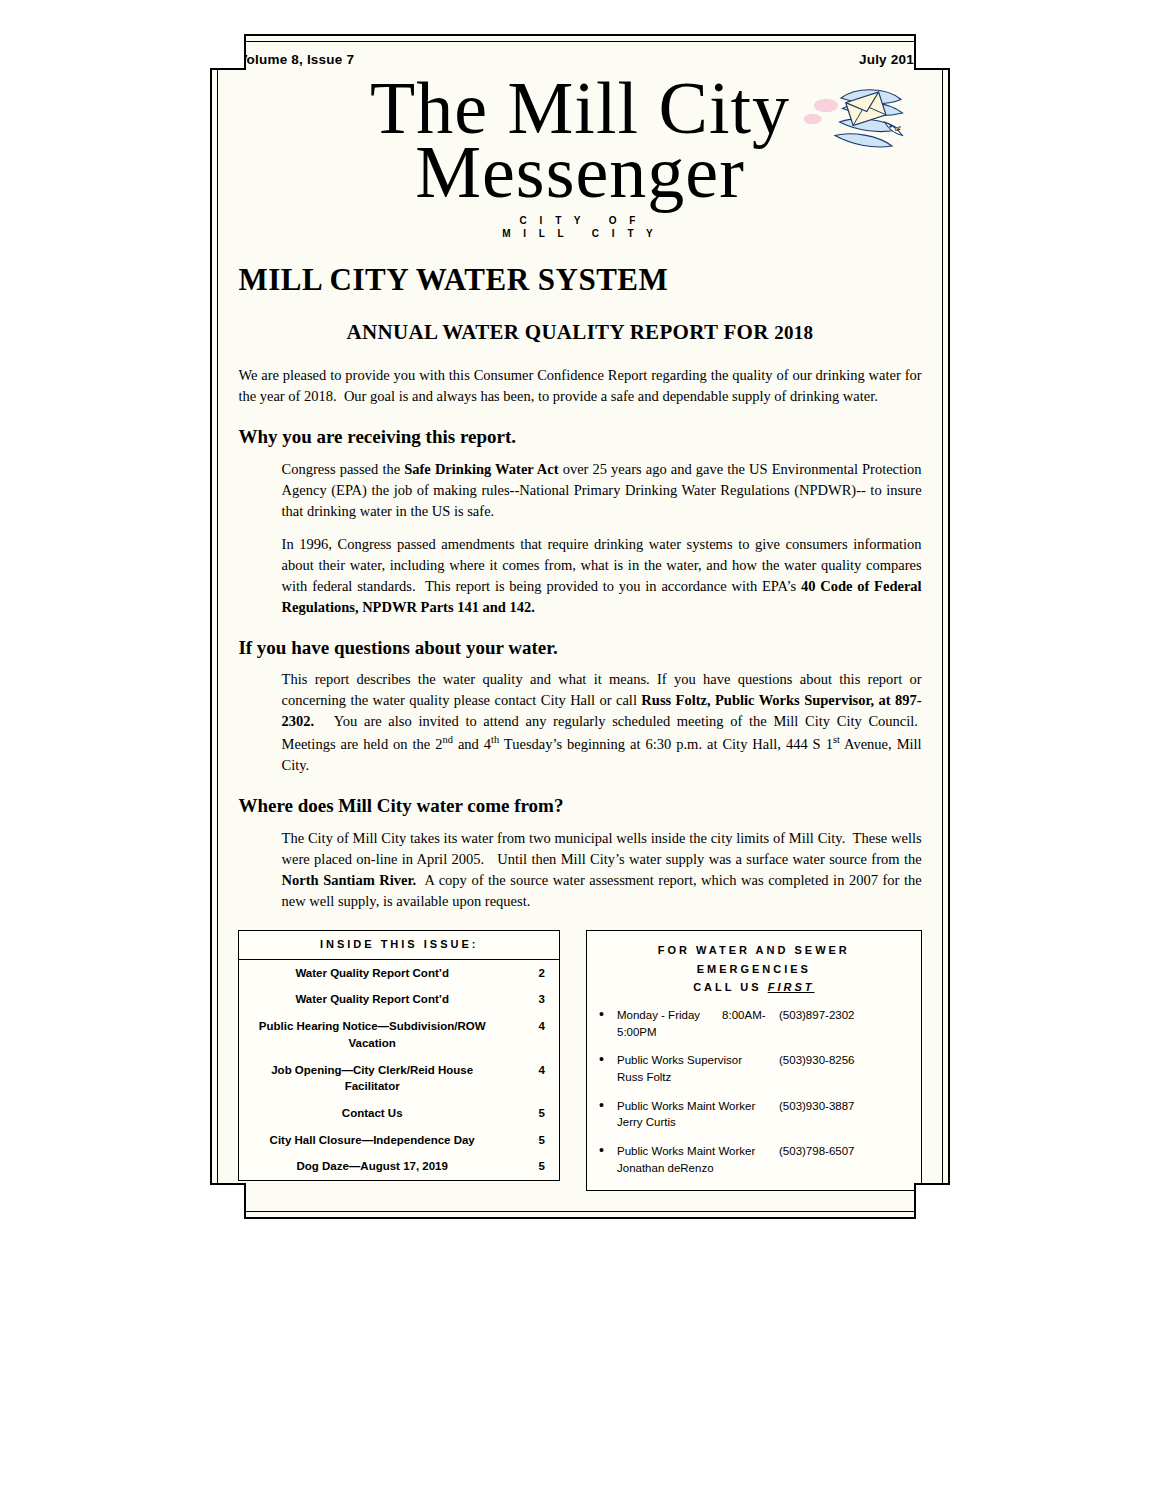Volume 8, Issue 7 July 2019
The Mill CityMessenger
C I T Y O F
M I L L C I T Y
MILL CITY WATER SYSTEM
ANNUAL WATER QUALITY REPORT FOR 2018
We are pleased to provide you with this Consumer Confidence Report regarding the quality of our drinking water for the year of 2018. Our goal is and always has been, to provide a safe and dependable supply of drinking water.
Why you are receiving this report.
Congress passed the Safe Drinking Water Act over 25 years ago and gave the US Environmental Protection Agency (EPA) the job of making rules--National Primary Drinking Water Regulations (NPDWR)-- to insure that drinking water in the US is safe.
In 1996, Congress passed amendments that require drinking water systems to give consumers information about their water, including where it comes from, what is in the water, and how the water quality compares with federal standards. This report is being provided to you in accordance with EPA’s 40 Code of Federal Regulations, NPDWR Parts 141 and 142.
If you have questions about your water.
This report describes the water quality and what it means. If you have questions about this report or concerning the water quality please contact City Hall or call Russ Foltz, Public Works Supervisor, at 897-2302. You are also invited to attend any regularly scheduled meeting of the Mill City City Council. Meetings are held on the 2nd and 4th Tuesday’s beginning at 6:30 p.m. at City Hall, 444 S 1st Avenue, Mill City.
Where does Mill City water come from?
The City of Mill City takes its water from two municipal wells inside the city limits of Mill City. These wells were placed on-line in April 2005. Until then Mill City’s water supply was a surface water source from the North Santiam River. A copy of the source water assessment report, which was completed in 2007 for the new well supply, is available upon request.
INSIDE THIS ISSUE:
| Water Quality Report Cont’d | 2 |
| Water Quality Report Cont’d | 3 |
| Public Hearing Notice—Subdivision/ROW Vacation | 4 |
| Job Opening—City Clerk/Reid House Facilitator | 4 |
| Contact Us | 5 |
| City Hall Closure—Independence Day | 5 |
| Dog Daze—August 17, 2019 | 5 |
FOR WATER AND SEWER EMERGENCIES
CALL US FIRST
• Monday - Friday 8:00AM-5:00PM (503)897-2302
• Public Works Supervisor Russ Foltz (503)930-8256
• Public Works Maint Worker Jerry Curtis (503)930-3887
• Public Works Maint Worker Jonathan deRenzo (503)798-6507